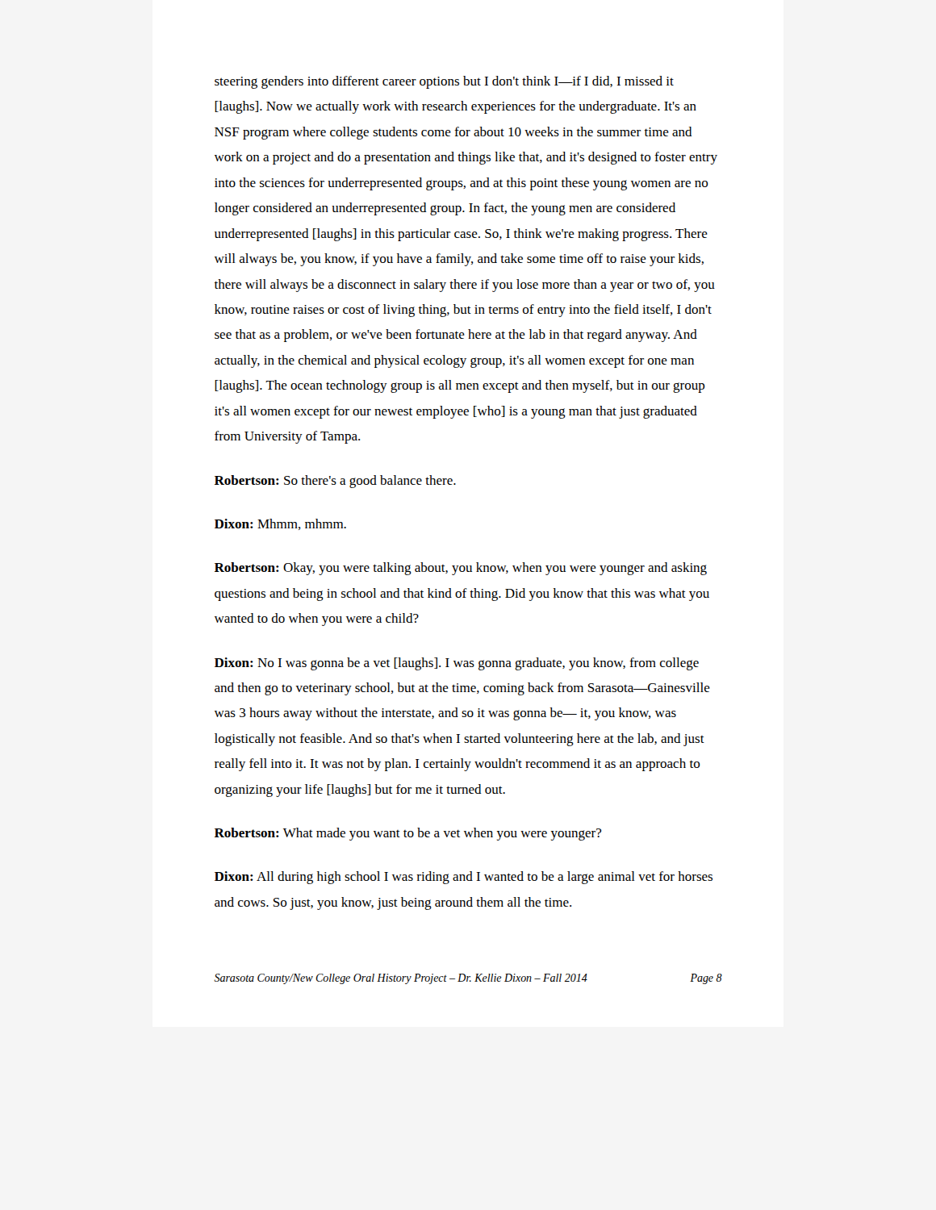steering genders into different career options but I don't think I—if I did, I missed it [laughs]. Now we actually work with research experiences for the undergraduate. It's an NSF program where college students come for about 10 weeks in the summer time and work on a project and do a presentation and things like that, and it's designed to foster entry into the sciences for underrepresented groups, and at this point these young women are no longer considered an underrepresented group. In fact, the young men are considered underrepresented [laughs] in this particular case. So, I think we're making progress. There will always be, you know, if you have a family, and take some time off to raise your kids, there will always be a disconnect in salary there if you lose more than a year or two of, you know, routine raises or cost of living thing, but in terms of entry into the field itself, I don't see that as a problem, or we've been fortunate here at the lab in that regard anyway. And actually, in the chemical and physical ecology group, it's all women except for one man [laughs]. The ocean technology group is all men except and then myself, but in our group it's all women except for our newest employee [who] is a young man that just graduated from University of Tampa.
Robertson: So there's a good balance there.
Dixon: Mhmm, mhmm.
Robertson: Okay, you were talking about, you know, when you were younger and asking questions and being in school and that kind of thing. Did you know that this was what you wanted to do when you were a child?
Dixon: No I was gonna be a vet [laughs]. I was gonna graduate, you know, from college and then go to veterinary school, but at the time, coming back from Sarasota—Gainesville was 3 hours away without the interstate, and so it was gonna be— it, you know, was logistically not feasible. And so that's when I started volunteering here at the lab, and just really fell into it. It was not by plan. I certainly wouldn't recommend it as an approach to organizing your life [laughs] but for me it turned out.
Robertson: What made you want to be a vet when you were younger?
Dixon: All during high school I was riding and I wanted to be a large animal vet for horses and cows. So just, you know, just being around them all the time.
Sarasota County/New College Oral History Project – Dr. Kellie Dixon – Fall 2014 Page 8